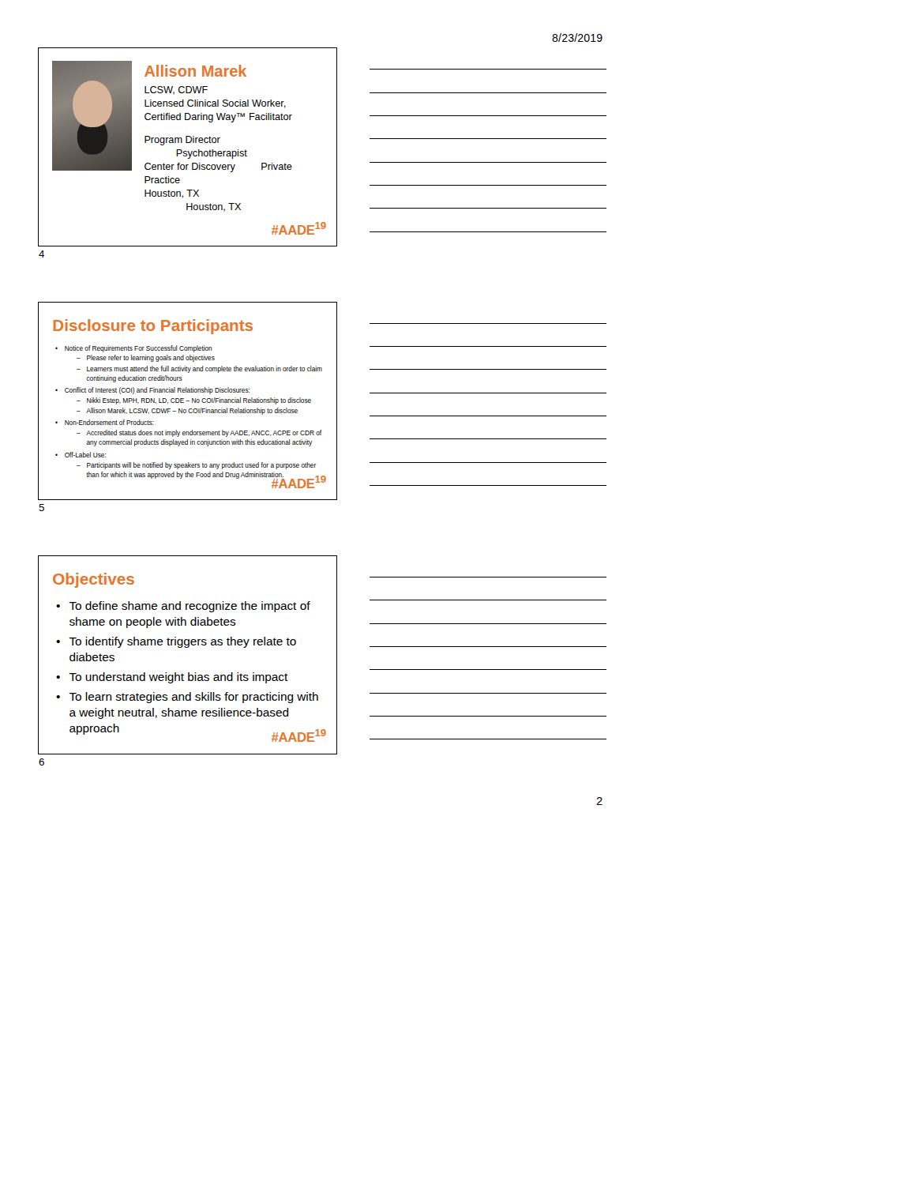8/23/2019
Allison Marek
LCSW, CDWF
Licensed Clinical Social Worker,
Certified Daring Way™ Facilitator
Program Director
Psychotherapist
Center for Discovery Private
Practice
Houston, TX
Houston, TX
#AADE 19
4
Disclosure to Participants
Notice of Requirements For Successful Completion
Please refer to learning goals and objectives
Learners must attend the full activity and complete the evaluation in order to claim continuing education credit/hours
Conflict of Interest (COI) and Financial Relationship Disclosures:
Nikki Estep, MPH, RDN, LD, CDE – No COI/Financial Relationship to disclose
Allison Marek, LCSW, CDWF – No COI/Financial Relationship to disclose
Non-Endorsement of Products:
Accredited status does not imply endorsement by AADE, ANCC, ACPE or CDR of any commercial products displayed in conjunction with this educational activity
Off-Label Use:
Participants will be notified by speakers to any product used for a purpose other than for which it was approved by the Food and Drug Administration.
#AADE 19
5
Objectives
To define shame and recognize the impact of shame on people with diabetes
To identify shame triggers as they relate to diabetes
To understand weight bias and its impact
To learn strategies and skills for practicing with a weight neutral, shame resilience-based approach
#AADE 19
6
2